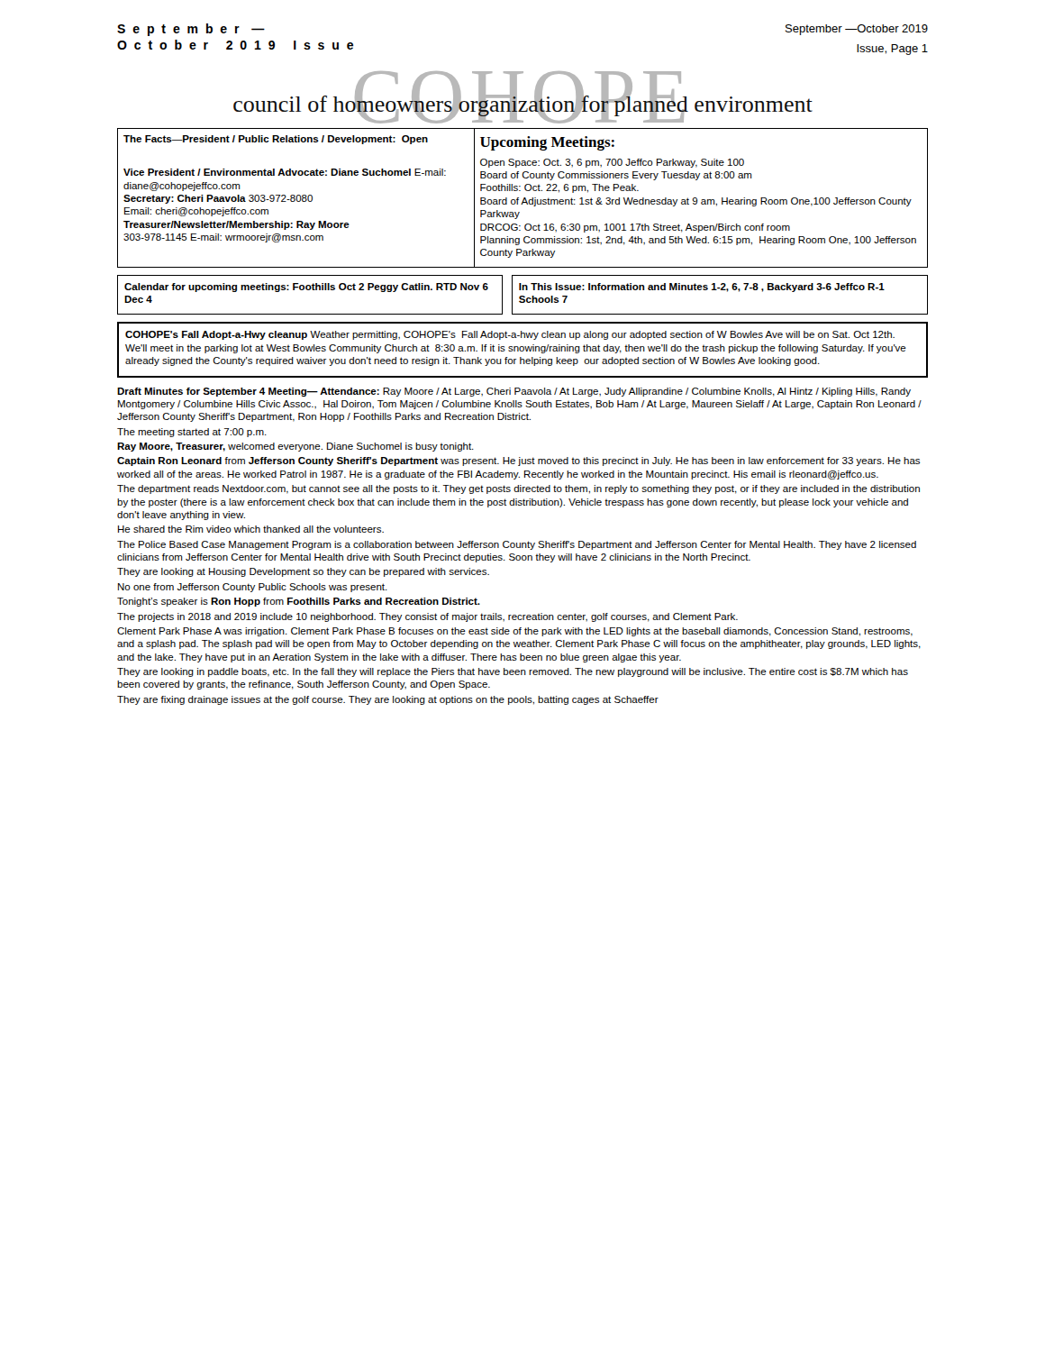S e p t e m b e r —
O c t o b e r 2 0 1 9 I s s u e
September —October 2019
Issue, Page 1
COHOPE
council of homeowners organization for planned environment
| The Facts — President / Public Relations / Development: Open Vice President / Environmental Advocate: Diane Suchomel E-mail: diane@cohopejeffco.com Secretary: Cheri Paavola 303-972-8080 Email: cheri@cohopejeffco.com Treasurer/Newsletter/Membership: Ray Moore 303-978-1145 E-mail: wrmoorejr@msn.com | Upcoming Meetings: Open Space: Oct. 3, 6 pm, 700 Jeffco Parkway, Suite 100 Board of County Commissioners Every Tuesday at 8:00 am Foothills: Oct. 22, 6 pm, The Peak. Board of Adjustment: 1st & 3rd Wednesday at 9 am, Hearing Room One,100 Jefferson County Parkway DRCOG: Oct 16, 6:30 pm, 1001 17th Street, Aspen/Birch conf room Planning Commission: 1st, 2nd, 4th, and 5th Wed. 6:15 pm, Hearing Room One, 100 Jefferson County Parkway |
Calendar for upcoming meetings: Foothills Oct 2 Peggy Catlin. RTD Nov 6 Dec 4
In This Issue: Information and Minutes 1-2, 6, 7-8 , Backyard 3-6 Jeffco R-1 Schools 7
COHOPE's Fall Adopt-a-Hwy cleanup Weather permitting, COHOPE's Fall Adopt-a-hwy clean up along our adopted section of W Bowles Ave will be on Sat. Oct 12th. We'll meet in the parking lot at West Bowles Community Church at 8:30 a.m. If it is snowing/raining that day, then we'll do the trash pickup the following Saturday. If you've already signed the County's required waiver you don't need to resign it. Thank you for helping keep our adopted section of W Bowles Ave looking good.
Draft Minutes for September 4 Meeting— Attendance: Ray Moore / At Large, Cheri Paavola / At Large, Judy Alliprandine / Columbine Knolls, Al Hintz / Kipling Hills, Randy Montgomery / Columbine Hills Civic Assoc., Hal Doiron, Tom Majcen / Columbine Knolls South Estates, Bob Ham / At Large, Maureen Sielaff / At Large, Captain Ron Leonard / Jefferson County Sheriff's Department, Ron Hopp / Foothills Parks and Recreation District.
The meeting started at 7:00 p.m.
Ray Moore, Treasurer, welcomed everyone. Diane Suchomel is busy tonight.
Captain Ron Leonard from Jefferson County Sheriff's Department was present. He just moved to this precinct in July. He has been in law enforcement for 33 years. He has worked all of the areas. He worked Patrol in 1987. He is a graduate of the FBI Academy. Recently he worked in the Mountain precinct. His email is rleonard@jeffco.us.
The department reads Nextdoor.com, but cannot see all the posts to it. They get posts directed to them, in reply to something they post, or if they are included in the distribution by the poster (there is a law enforcement check box that can include them in the post distribution). Vehicle trespass has gone down recently, but please lock your vehicle and don't leave anything in view.
He shared the Rim video which thanked all the volunteers.
The Police Based Case Management Program is a collaboration between Jefferson County Sheriff's Department and Jefferson Center for Mental Health. They have 2 licensed clinicians from Jefferson Center for Mental Health drive with South Precinct deputies. Soon they will have 2 clinicians in the North Precinct.
They are looking at Housing Development so they can be prepared with services.
No one from Jefferson County Public Schools was present.
Tonight’s speaker is Ron Hopp from Foothills Parks and Recreation District.
The projects in 2018 and 2019 include 10 neighborhood. They consist of major trails, recreation center, golf courses, and Clement Park.
Clement Park Phase A was irrigation. Clement Park Phase B focuses on the east side of the park with the LED lights at the baseball diamonds, Concession Stand, restrooms, and a splash pad. The splash pad will be open from May to October depending on the weather. Clement Park Phase C will focus on the amphitheater, play grounds, LED lights, and the lake. They have put in an Aeration System in the lake with a diffuser. There has been no blue green algae this year.
They are looking in paddle boats, etc. In the fall they will replace the Piers that have been removed. The new playground will be inclusive. The entire cost is $8.7M which has been covered by grants, the refinance, South Jefferson County, and Open Space.
They are fixing drainage issues at the golf course. They are looking at options on the pools, batting cages at Schaeffer